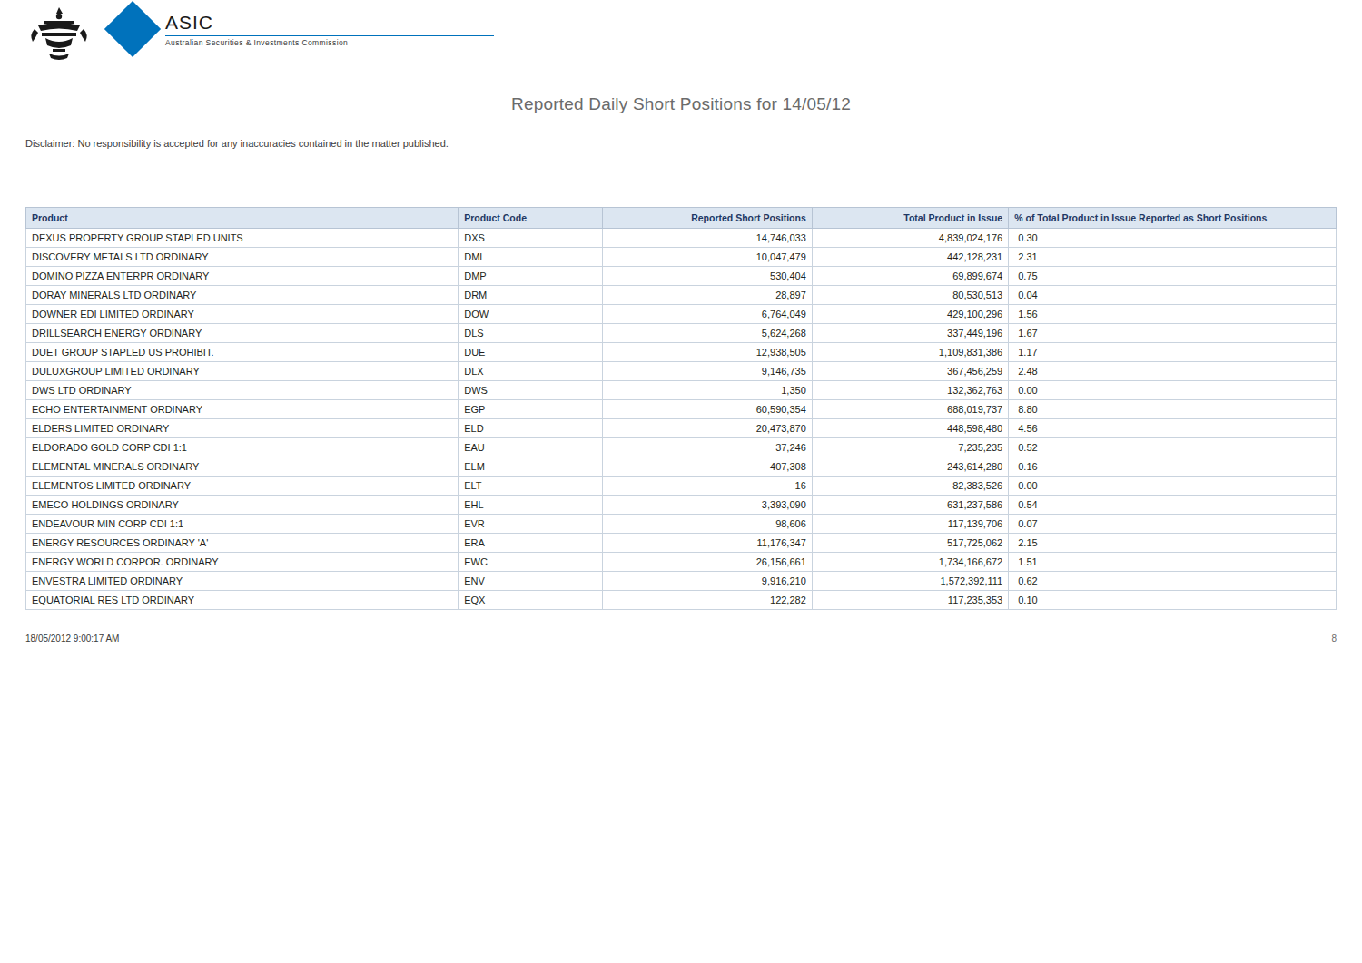ASIC
Australian Securities & Investments Commission
Reported Daily Short Positions for 14/05/12
Disclaimer: No responsibility is accepted for any inaccuracies contained in the matter published.
| Product | Product Code | Reported Short Positions | Total Product in Issue | % of Total Product in Issue Reported as Short Positions |
| --- | --- | --- | --- | --- |
| DEXUS PROPERTY GROUP STAPLED UNITS | DXS | 14,746,033 | 4,839,024,176 | 0.30 |
| DISCOVERY METALS LTD ORDINARY | DML | 10,047,479 | 442,128,231 | 2.31 |
| DOMINO PIZZA ENTERPR ORDINARY | DMP | 530,404 | 69,899,674 | 0.75 |
| DORAY MINERALS LTD ORDINARY | DRM | 28,897 | 80,530,513 | 0.04 |
| DOWNER EDI LIMITED ORDINARY | DOW | 6,764,049 | 429,100,296 | 1.56 |
| DRILLSEARCH ENERGY ORDINARY | DLS | 5,624,268 | 337,449,196 | 1.67 |
| DUET GROUP STAPLED US PROHIBIT. | DUE | 12,938,505 | 1,109,831,386 | 1.17 |
| DULUXGROUP LIMITED ORDINARY | DLX | 9,146,735 | 367,456,259 | 2.48 |
| DWS LTD ORDINARY | DWS | 1,350 | 132,362,763 | 0.00 |
| ECHO ENTERTAINMENT ORDINARY | EGP | 60,590,354 | 688,019,737 | 8.80 |
| ELDERS LIMITED ORDINARY | ELD | 20,473,870 | 448,598,480 | 4.56 |
| ELDORADO GOLD CORP CDI 1:1 | EAU | 37,246 | 7,235,235 | 0.52 |
| ELEMENTAL MINERALS ORDINARY | ELM | 407,308 | 243,614,280 | 0.16 |
| ELEMENTOS LIMITED ORDINARY | ELT | 16 | 82,383,526 | 0.00 |
| EMECO HOLDINGS ORDINARY | EHL | 3,393,090 | 631,237,586 | 0.54 |
| ENDEAVOUR MIN CORP CDI 1:1 | EVR | 98,606 | 117,139,706 | 0.07 |
| ENERGY RESOURCES ORDINARY 'A' | ERA | 11,176,347 | 517,725,062 | 2.15 |
| ENERGY WORLD CORPOR. ORDINARY | EWC | 26,156,661 | 1,734,166,672 | 1.51 |
| ENVESTRA LIMITED ORDINARY | ENV | 9,916,210 | 1,572,392,111 | 0.62 |
| EQUATORIAL RES LTD ORDINARY | EQX | 122,282 | 117,235,353 | 0.10 |
18/05/2012 9:00:17 AM
8